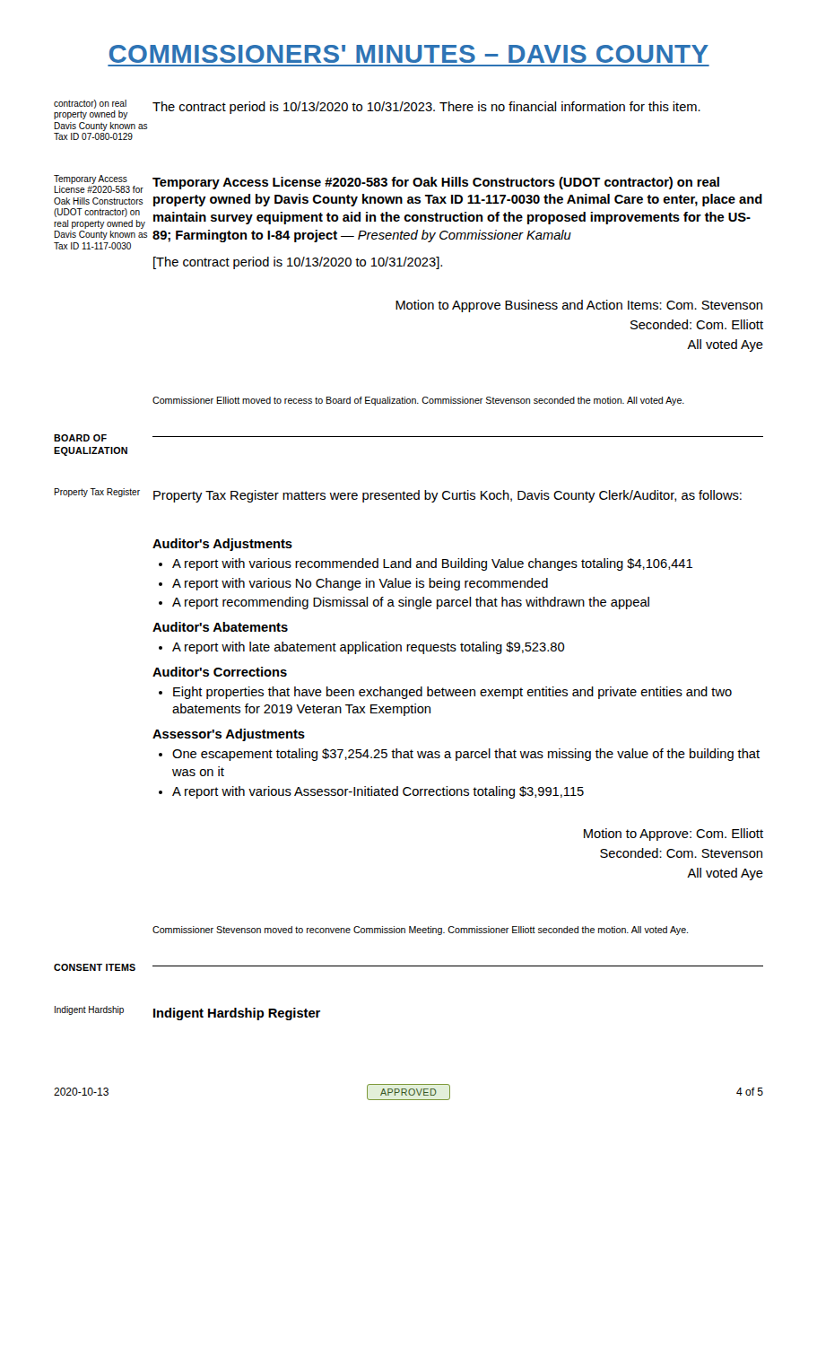COMMISSIONERS' MINUTES – DAVIS COUNTY
| contractor) on real property owned by Davis County known as Tax ID 07-080-0129 | The contract period is 10/13/2020 to 10/31/2023. There is no financial information for this item. |
| Temporary Access License #2020-583 for Oak Hills Constructors (UDOT contractor) on real property owned by Davis County known as Tax ID 11-117-0030 | Temporary Access License #2020-583 for Oak Hills Constructors (UDOT contractor) on real property owned by Davis County known as Tax ID 11-117-0030 the Animal Care to enter, place and maintain survey equipment to aid in the construction of the proposed improvements for the US-89; Farmington to I-84 project — Presented by Commissioner Kamalu [The contract period is 10/13/2020 to 10/31/2023]. Motion to Approve Business and Action Items: Com. Stevenson Seconded: Com. Elliott All voted Aye |
| | Commissioner Elliott moved to recess to Board of Equalization. Commissioner Stevenson seconded the motion. All voted Aye. |
| BOARD OF EQUALIZATION | |
| Property Tax Register | Property Tax Register matters were presented by Curtis Koch, Davis County Clerk/Auditor, as follows: Auditor's Adjustments A report with various recommended Land and Building Value changes totaling $4,106,441 A report with various No Change in Value is being recommended A report recommending Dismissal of a single parcel that has withdrawn the appeal Auditor's Abatements A report with late abatement application requests totaling $9,523.80 Auditor's Corrections Eight properties that have been exchanged between exempt entities and private entities and two abatements for 2019 Veteran Tax Exemption Assessor's Adjustments One escapement totaling $37,254.25 that was a parcel that was missing the value of the building that was on it A report with various Assessor-Initiated Corrections totaling $3,991,115 Motion to Approve: Com. Elliott Seconded: Com. Stevenson All voted Aye |
| | Commissioner Stevenson moved to reconvene Commission Meeting. Commissioner Elliott seconded the motion. All voted Aye. |
| CONSENT ITEMS | |
| Indigent Hardship | Indigent Hardship Register |
2020-10-13
APPROVED
4 of 5